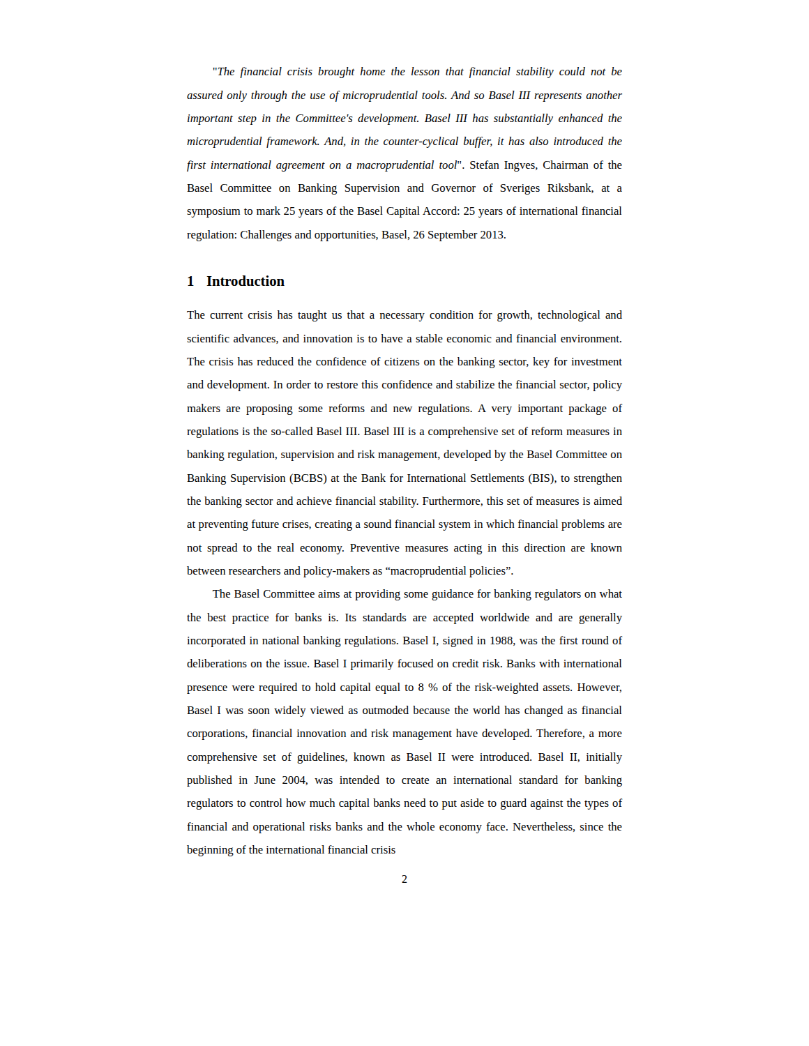"The financial crisis brought home the lesson that financial stability could not be assured only through the use of microprudential tools. And so Basel III represents another important step in the Committee's development. Basel III has substantially enhanced the microprudential framework. And, in the counter-cyclical buffer, it has also introduced the first international agreement on a macroprudential tool". Stefan Ingves, Chairman of the Basel Committee on Banking Supervision and Governor of Sveriges Riksbank, at a symposium to mark 25 years of the Basel Capital Accord: 25 years of international financial regulation: Challenges and opportunities, Basel, 26 September 2013.
1 Introduction
The current crisis has taught us that a necessary condition for growth, technological and scientific advances, and innovation is to have a stable economic and financial environment. The crisis has reduced the confidence of citizens on the banking sector, key for investment and development. In order to restore this confidence and stabilize the financial sector, policy makers are proposing some reforms and new regulations. A very important package of regulations is the so-called Basel III. Basel III is a comprehensive set of reform measures in banking regulation, supervision and risk management, developed by the Basel Committee on Banking Supervision (BCBS) at the Bank for International Settlements (BIS), to strengthen the banking sector and achieve financial stability. Furthermore, this set of measures is aimed at preventing future crises, creating a sound financial system in which financial problems are not spread to the real economy. Preventive measures acting in this direction are known between researchers and policy-makers as “macroprudential policies”.
The Basel Committee aims at providing some guidance for banking regulators on what the best practice for banks is. Its standards are accepted worldwide and are generally incorporated in national banking regulations. Basel I, signed in 1988, was the first round of deliberations on the issue. Basel I primarily focused on credit risk. Banks with international presence were required to hold capital equal to 8 % of the risk-weighted assets. However, Basel I was soon widely viewed as outmoded because the world has changed as financial corporations, financial innovation and risk management have developed. Therefore, a more comprehensive set of guidelines, known as Basel II were introduced. Basel II, initially published in June 2004, was intended to create an international standard for banking regulators to control how much capital banks need to put aside to guard against the types of financial and operational risks banks and the whole economy face. Nevertheless, since the beginning of the international financial crisis
2